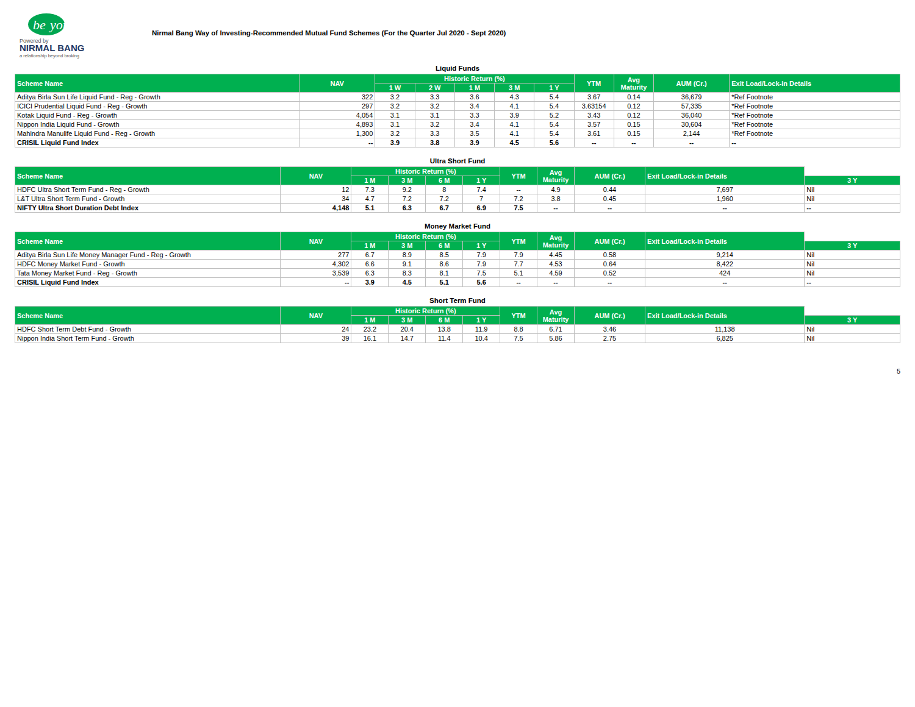be yond Powered by NIRMAL BANG a relationship beyond broking
Nirmal Bang Way of Investing-Recommended Mutual Fund Schemes (For the Quarter Jul 2020 - Sept 2020)
Liquid Funds
| Scheme Name | NAV | Historic Return (%) | YTM | Avg Maturity | AUM (Cr.) | Exit Load/Lock-in Details |
| --- | --- | --- | --- | --- | --- | --- |
| 1 W | 2 W | 1 M | 3 M | 1 Y |
| Aditya Birla Sun Life Liquid Fund - Reg - Growth | 322 | 3.2 | 3.3 | 3.6 | 4.3 | 5.4 | 3.67 | 0.14 | 36,679 | *Ref Footnote |
| ICICI Prudential Liquid Fund - Reg - Growth | 297 | 3.2 | 3.2 | 3.4 | 4.1 | 5.4 | 3.63154 | 0.12 | 57,335 | *Ref Footnote |
| Kotak Liquid Fund - Reg - Growth | 4,054 | 3.1 | 3.1 | 3.3 | 3.9 | 5.2 | 3.43 | 0.12 | 36,040 | *Ref Footnote |
| Nippon India Liquid Fund - Growth | 4,893 | 3.1 | 3.2 | 3.4 | 4.1 | 5.4 | 3.57 | 0.15 | 30,604 | *Ref Footnote |
| Mahindra Manulife Liquid Fund - Reg - Growth | 1,300 | 3.2 | 3.3 | 3.5 | 4.1 | 5.4 | 3.61 | 0.15 | 2,144 | *Ref Footnote |
| CRISIL Liquid Fund Index | -- | 3.9 | 3.8 | 3.9 | 4.5 | 5.6 | -- | -- | -- | -- |
Ultra Short Fund
| Scheme Name | NAV | Historic Return (%) | YTM | Avg Maturity | AUM (Cr.) | Exit Load/Lock-in Details |
| --- | --- | --- | --- | --- | --- | --- |
| 1 M | 3 M | 6 M | 1 Y | 3 Y |
| HDFC Ultra Short Term Fund - Reg - Growth | 12 | 7.3 | 9.2 | 8 | 7.4 | -- | 4.9 | 0.44 | 7,697 | Nil |
| L&T Ultra Short Term Fund - Growth | 34 | 4.7 | 7.2 | 7.2 | 7 | 7.2 | 3.8 | 0.45 | 1,960 | Nil |
| NIFTY Ultra Short Duration Debt Index | 4,148 | 5.1 | 6.3 | 6.7 | 6.9 | 7.5 | -- | -- | -- | -- |
Money Market Fund
| Scheme Name | NAV | Historic Return (%) | YTM | Avg Maturity | AUM (Cr.) | Exit Load/Lock-in Details |
| --- | --- | --- | --- | --- | --- | --- |
| 1 M | 3 M | 6 M | 1 Y | 3 Y |
| Aditya Birla Sun Life Money Manager Fund - Reg - Growth | 277 | 6.7 | 8.9 | 8.5 | 7.9 | 7.9 | 4.45 | 0.58 | 9,214 | Nil |
| HDFC Money Market Fund - Growth | 4,302 | 6.6 | 9.1 | 8.6 | 7.9 | 7.7 | 4.53 | 0.64 | 8,422 | Nil |
| Tata Money Market Fund - Reg - Growth | 3,539 | 6.3 | 8.3 | 8.1 | 7.5 | 5.1 | 4.59 | 0.52 | 424 | Nil |
| CRISIL Liquid Fund Index | -- | 3.9 | 4.5 | 5.1 | 5.6 | -- | -- | -- | -- | -- |
Short Term Fund
| Scheme Name | NAV | Historic Return (%) | YTM | Avg Maturity | AUM (Cr.) | Exit Load/Lock-in Details |
| --- | --- | --- | --- | --- | --- | --- |
| 1 M | 3 M | 6 M | 1 Y | 3 Y |
| HDFC Short Term Debt Fund - Growth | 24 | 23.2 | 20.4 | 13.8 | 11.9 | 8.8 | 6.71 | 3.46 | 11,138 | Nil |
| Nippon India Short Term Fund - Growth | 39 | 16.1 | 14.7 | 11.4 | 10.4 | 7.5 | 5.86 | 2.75 | 6,825 | Nil |
5